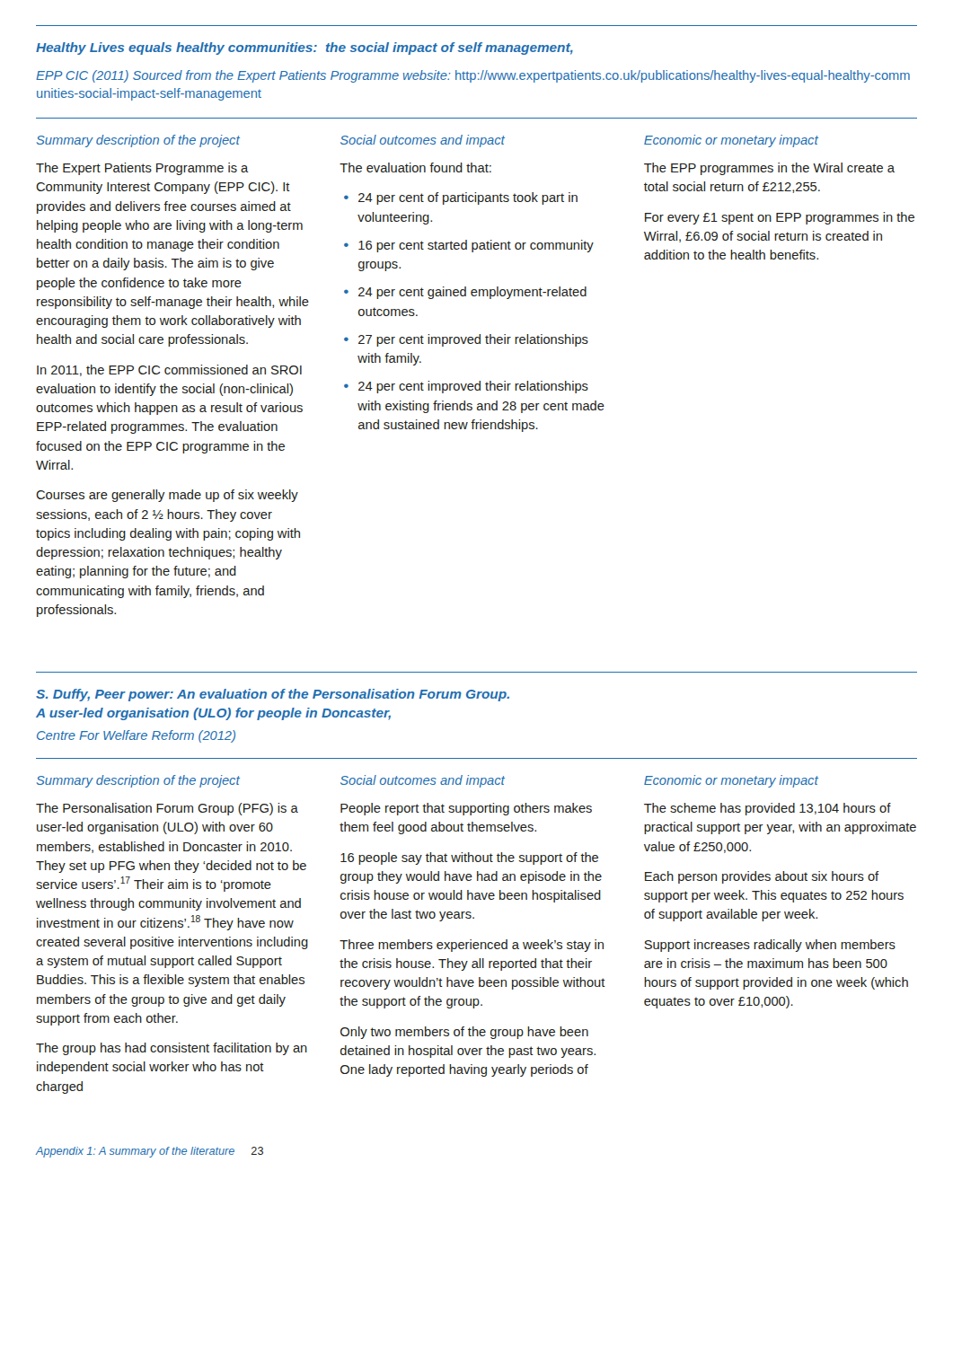Healthy Lives equals healthy communities: the social impact of self management,
EPP CIC (2011) Sourced from the Expert Patients Programme website: http://www.expertpatients.co.uk/publications/healthy-lives-equal-healthy-communities-social-impact-self-management
Summary description of the project
The Expert Patients Programme is a Community Interest Company (EPP CIC). It provides and delivers free courses aimed at helping people who are living with a long-term health condition to manage their condition better on a daily basis. The aim is to give people the confidence to take more responsibility to self-manage their health, while encouraging them to work collaboratively with health and social care professionals.
In 2011, the EPP CIC commissioned an SROI evaluation to identify the social (non-clinical) outcomes which happen as a result of various EPP-related programmes. The evaluation focused on the EPP CIC programme in the Wirral.
Courses are generally made up of six weekly sessions, each of 2 ½ hours. They cover topics including dealing with pain; coping with depression; relaxation techniques; healthy eating; planning for the future; and communicating with family, friends, and professionals.
Social outcomes and impact
The evaluation found that:
24 per cent of participants took part in volunteering.
16 per cent started patient or community groups.
24 per cent gained employment-related outcomes.
27 per cent improved their relationships with family.
24 per cent improved their relationships with existing friends and 28 per cent made and sustained new friendships.
Economic or monetary impact
The EPP programmes in the Wiral create a total social return of £212,255.
For every £1 spent on EPP programmes in the Wirral, £6.09 of social return is created in addition to the health benefits.
S. Duffy, Peer power: An evaluation of the Personalisation Forum Group.
A user-led organisation (ULO) for people in Doncaster,
Centre For Welfare Reform (2012)
Summary description of the project
The Personalisation Forum Group (PFG) is a user-led organisation (ULO) with over 60 members, established in Doncaster in 2010. They set up PFG when they ‘decided not to be service users’.17 Their aim is to ‘promote wellness through community involvement and investment in our citizens’.18 They have now created several positive interventions including a system of mutual support called Support Buddies. This is a flexible system that enables members of the group to give and get daily support from each other.
The group has had consistent facilitation by an independent social worker who has not charged
Social outcomes and impact
People report that supporting others makes them feel good about themselves.
16 people say that without the support of the group they would have had an episode in the crisis house or would have been hospitalised over the last two years.
Three members experienced a week’s stay in the crisis house. They all reported that their recovery wouldn’t have been possible without the support of the group.
Only two members of the group have been detained in hospital over the past two years. One lady reported having yearly periods of
Economic or monetary impact
The scheme has provided 13,104 hours of practical support per year, with an approximate value of £250,000.
Each person provides about six hours of support per week. This equates to 252 hours of support available per week.
Support increases radically when members are in crisis – the maximum has been 500 hours of support provided in one week (which equates to over £10,000).
Appendix 1: A summary of the literature 23